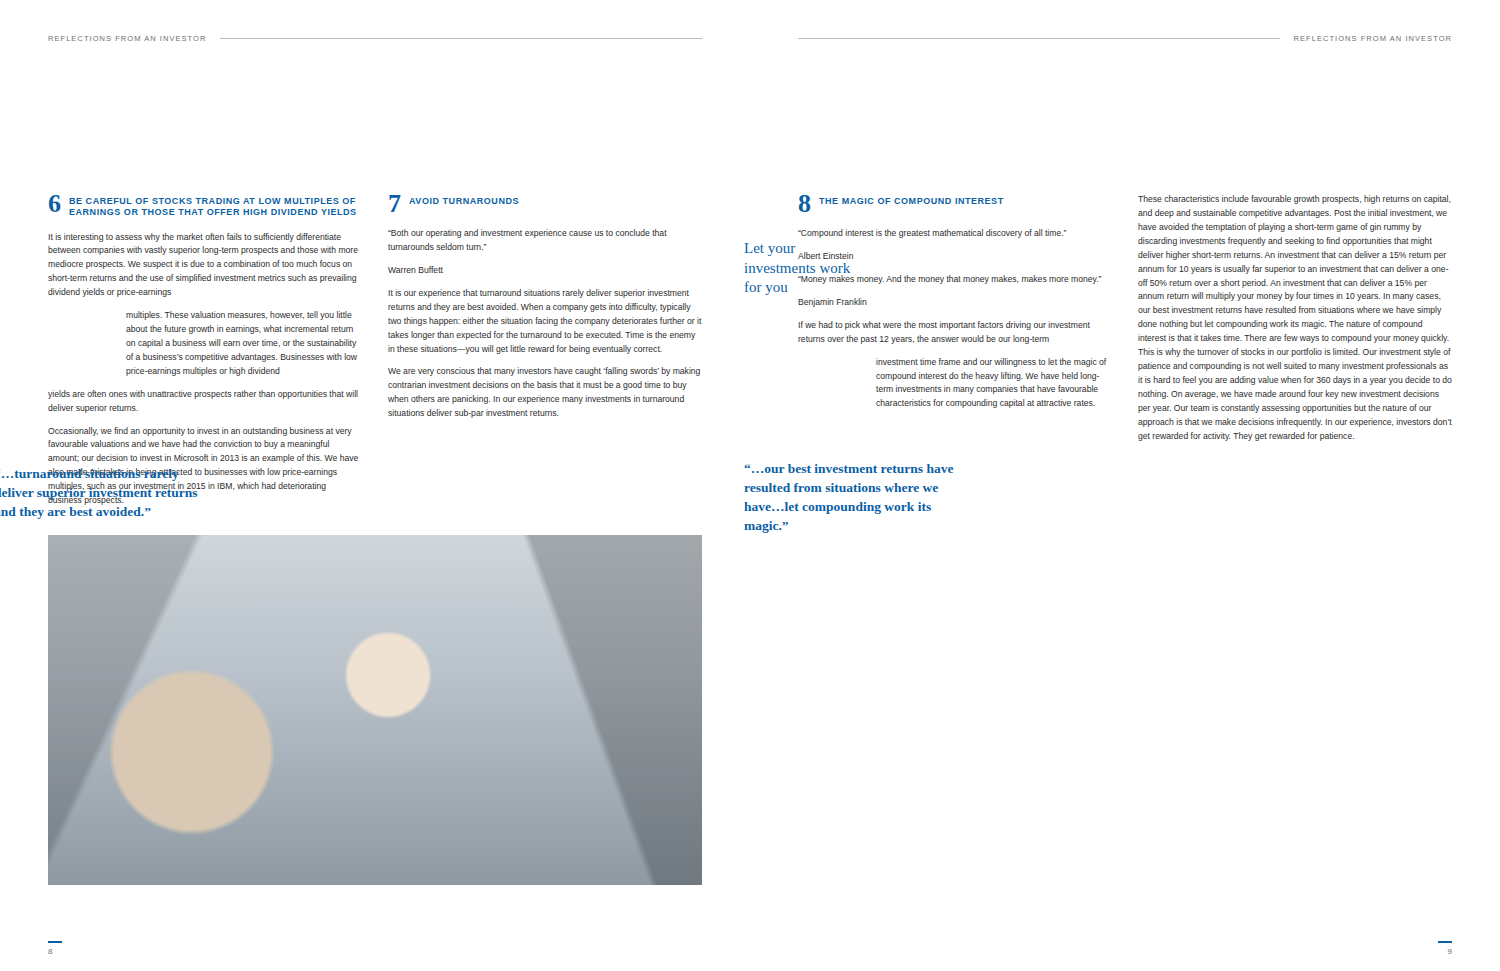Reflections from an Investor
“…turnaround situations rarely deliver superior investment returns and they are best avoided.”
6 Be careful of stocks trading at low multiples of earnings or those that offer high dividend yields
It is interesting to assess why the market often fails to sufficiently differentiate between companies with vastly superior long-term prospects and those with more mediocre prospects. We suspect it is due to a combination of too much focus on short-term returns and the use of simplified investment metrics such as prevailing dividend yields or price-earnings
multiples. These valuation measures, however, tell you little about the future growth in earnings, what incremental return on capital a business will earn over time, or the sustainability of a business’s competitive advantages. Businesses with low price-earnings multiples or high dividend
yields are often ones with unattractive prospects rather than opportunities that will deliver superior returns.
Occasionally, we find an opportunity to invest in an outstanding business at very favourable valuations and we have had the conviction to buy a meaningful amount; our decision to invest in Microsoft in 2013 is an example of this. We have also made mistakes in being attracted to businesses with low price-earnings multiples, such as our investment in 2015 in IBM, which had deteriorating business prospects.
7 Avoid turnarounds
“Both our operating and investment experience cause us to conclude that turnarounds seldom turn.”
Warren Buffett
It is our experience that turnaround situations rarely deliver superior investment returns and they are best avoided. When a company gets into difficulty, typically two things happen: either the situation facing the company deteriorates further or it takes longer than expected for the turnaround to be executed. Time is the enemy in these situations—you will get little reward for being eventually correct.
We are very conscious that many investors have caught ‘falling swords’ by making contrarian investment decisions on the basis that it must be a good time to buy when others are panicking. In our experience many investments in turnaround situations deliver sub-par investment returns.
8
Reflections from an Investor
Let your investments work for you
“…our best investment returns have resulted from situations where we have…let compounding work its magic.”
8 The magic of compound interest
“Compound interest is the greatest mathematical discovery of all time.”
Albert Einstein
“Money makes money. And the money that money makes, makes more money.”
Benjamin Franklin
If we had to pick what were the most important factors driving our investment returns over the past 12 years, the answer would be our long-term
investment time frame and our willingness to let the magic of compound interest do the heavy lifting. We have held long-term investments in many companies that have favourable characteristics for compounding capital at attractive rates.
These characteristics include favourable growth prospects, high returns on capital, and deep and sustainable competitive advantages. Post the initial investment, we have avoided the temptation of playing a short-term game of gin rummy by discarding investments frequently and seeking to find opportunities that might deliver higher short-term returns. An investment that can deliver a 15% return per annum for 10 years is usually far superior to an investment that can deliver a one-off 50% return over a short period. An investment that can deliver a 15% per annum return will multiply your money by four times in 10 years. In many cases, our best investment returns have resulted from situations where we have simply done nothing but let compounding work its magic. The nature of compound interest is that it takes time. There are few ways to compound your money quickly. This is why the turnover of stocks in our portfolio is limited. Our investment style of patience and compounding is not well suited to many investment professionals as it is hard to feel you are adding value when for 360 days in a year you decide to do nothing. On average, we have made around four key new investment decisions per year. Our team is constantly assessing opportunities but the nature of our approach is that we make decisions infrequently. In our experience, investors don’t get rewarded for activity. They get rewarded for patience.
9